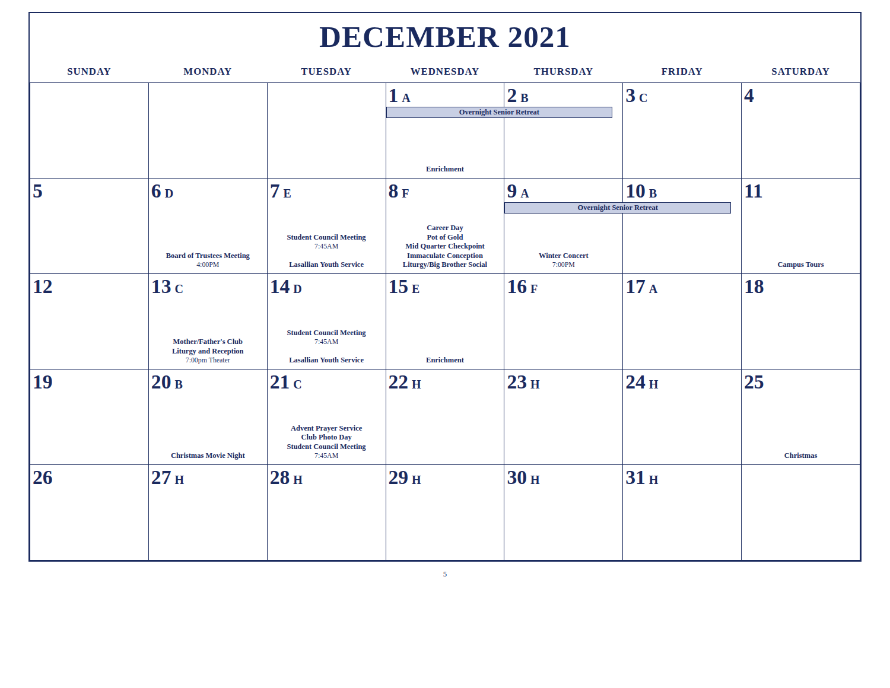DECEMBER 2021
| SUNDAY | MONDAY | TUESDAY | WEDNESDAY | THURSDAY | FRIDAY | SATURDAY |
| --- | --- | --- | --- | --- | --- | --- |
| | | | 1 A Overnight Senior Retreat Enrichment | 2 B | 3 C | 4 |
| 5 | 6 D Board of Trustees Meeting 4:00PM | 7 E Student Council Meeting 7:45AM Lasallian Youth Service | 8 F Career Day Pot of Gold Mid Quarter Checkpoint Immaculate Conception Liturgy/Big Brother Social | 9 A Overnight Senior Retreat Winter Concert 7:00PM | 10 B | 11 Campus Tours |
| 12 | 13 C Mother/Father's Club Liturgy and Reception 7:00pm Theater | 14 D Student Council Meeting 7:45AM Lasallian Youth Service | 15 E Enrichment | 16 F | 17 A | 18 |
| 19 | 20 B Christmas Movie Night | 21 C Advent Prayer Service Club Photo Day Student Council Meeting 7:45AM | 22 H | 23 H | 24 H | 25 Christmas |
| 26 | 27 H | 28 H | 29 H | 30 H | 31 H | |
5